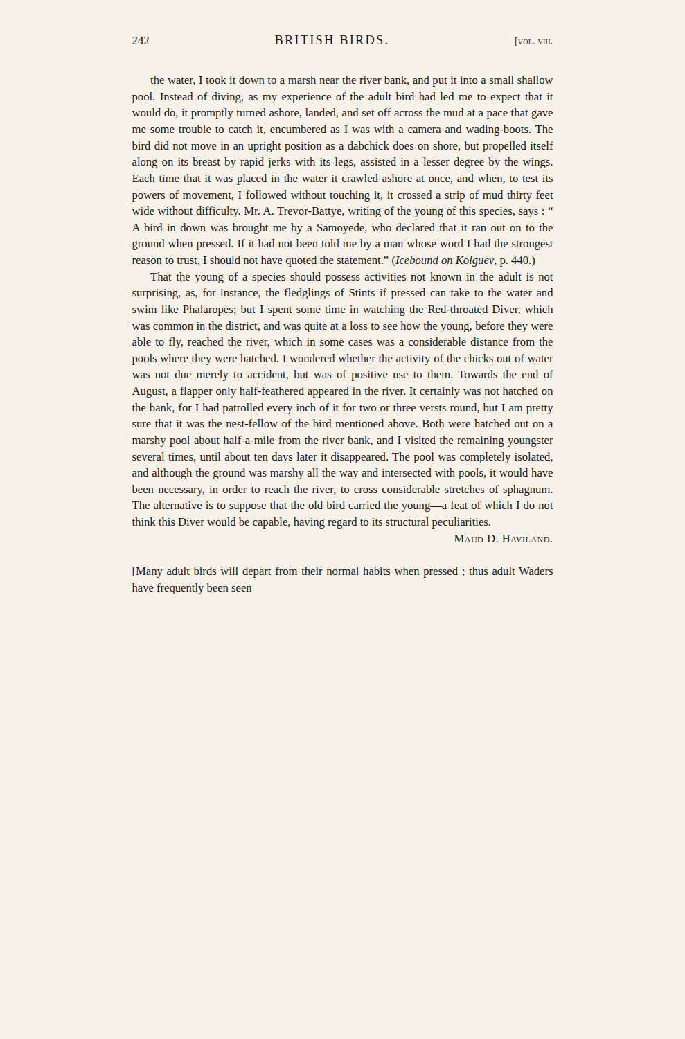242 BRITISH BIRDS. [vol. viii.
the water, I took it down to a marsh near the river bank, and put it into a small shallow pool. Instead of diving, as my experience of the adult bird had led me to expect that it would do, it promptly turned ashore, landed, and set off across the mud at a pace that gave me some trouble to catch it, encumbered as I was with a camera and wading-boots. The bird did not move in an upright position as a dabchick does on shore, but propelled itself along on its breast by rapid jerks with its legs, assisted in a lesser degree by the wings. Each time that it was placed in the water it crawled ashore at once, and when, to test its powers of movement, I followed without touching it, it crossed a strip of mud thirty feet wide without difficulty. Mr. A. Trevor-Battye, writing of the young of this species, says : “ A bird in down was brought me by a Samoyede, who declared that it ran out on to the ground when pressed. If it had not been told me by a man whose word I had the strongest reason to trust, I should not have quoted the statement.” (Icebound on Kolguev, p. 440.)
That the young of a species should possess activities not known in the adult is not surprising, as, for instance, the fledglings of Stints if pressed can take to the water and swim like Phalaropes; but I spent some time in watching the Red-throated Diver, which was common in the district, and was quite at a loss to see how the young, before they were able to fly, reached the river, which in some cases was a considerable distance from the pools where they were hatched. I wondered whether the activity of the chicks out of water was not due merely to accident, but was of positive use to them. Towards the end of August, a flapper only half-feathered appeared in the river. It certainly was not hatched on the bank, for I had patrolled every inch of it for two or three versts round, but I am pretty sure that it was the nest-fellow of the bird mentioned above. Both were hatched out on a marshy pool about half-a-mile from the river bank, and I visited the remaining youngster several times, until about ten days later it disappeared. The pool was completely isolated, and although the ground was marshy all the way and intersected with pools, it would have been necessary, in order to reach the river, to cross considerable stretches of sphagnum. The alternative is to suppose that the old bird carried the young—a feat of which I do not think this Diver would be capable, having regard to its structural peculiarities.
Maud D. Haviland.
[Many adult birds will depart from their normal habits when pressed ; thus adult Waders have frequently been seen